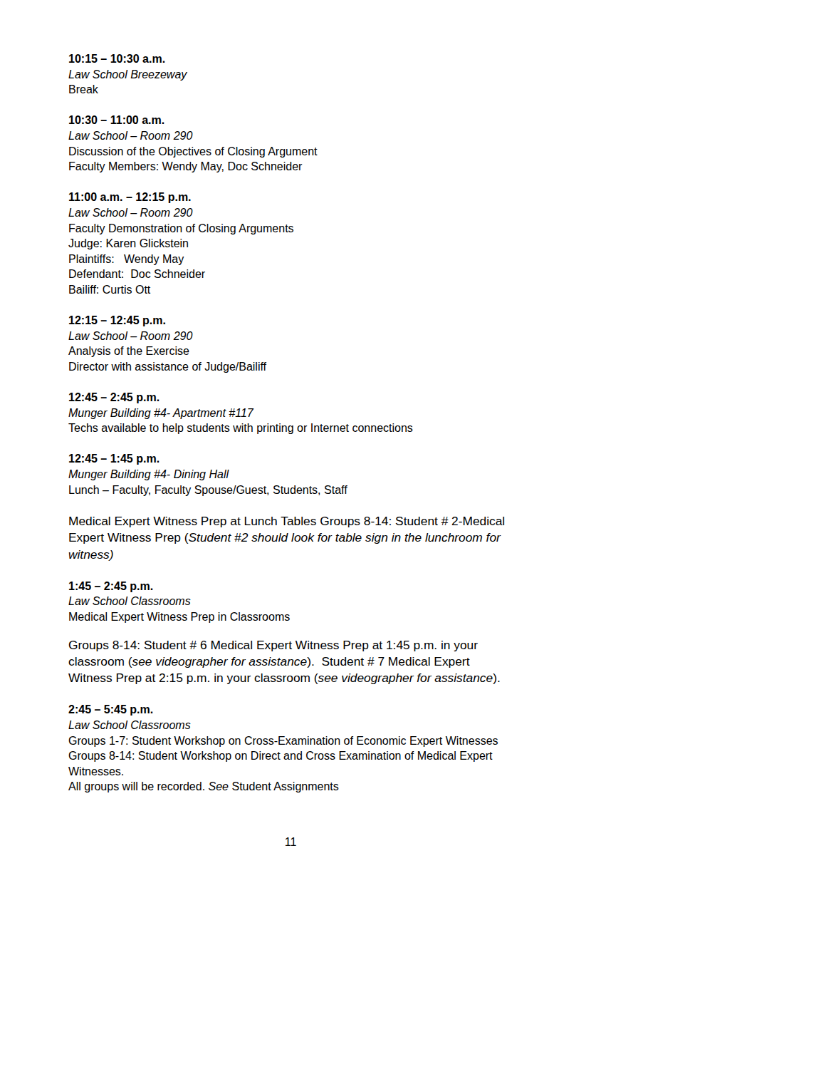10:15 – 10:30 a.m.
Law School Breezeway
Break
10:30 – 11:00 a.m.
Law School – Room 290
Discussion of the Objectives of Closing Argument
Faculty Members: Wendy May, Doc Schneider
11:00 a.m. – 12:15 p.m.
Law School – Room 290
Faculty Demonstration of Closing Arguments
Judge: Karen Glickstein
Plaintiffs: Wendy May
Defendant: Doc Schneider
Bailiff: Curtis Ott
12:15 – 12:45 p.m.
Law School – Room 290
Analysis of the Exercise
Director with assistance of Judge/Bailiff
12:45 – 2:45 p.m.
Munger Building #4- Apartment #117
Techs available to help students with printing or Internet connections
12:45 – 1:45 p.m.
Munger Building #4- Dining Hall
Lunch – Faculty, Faculty Spouse/Guest, Students, Staff
Medical Expert Witness Prep at Lunch Tables Groups 8-14: Student # 2-Medical Expert Witness Prep (Student #2 should look for table sign in the lunchroom for witness)
1:45 – 2:45 p.m.
Law School Classrooms
Medical Expert Witness Prep in Classrooms
Groups 8-14: Student # 6 Medical Expert Witness Prep at 1:45 p.m. in your classroom (see videographer for assistance). Student # 7 Medical Expert Witness Prep at 2:15 p.m. in your classroom (see videographer for assistance).
2:45 – 5:45 p.m.
Law School Classrooms
Groups 1-7: Student Workshop on Cross-Examination of Economic Expert Witnesses
Groups 8-14: Student Workshop on Direct and Cross Examination of Medical Expert Witnesses.
All groups will be recorded. See Student Assignments
11